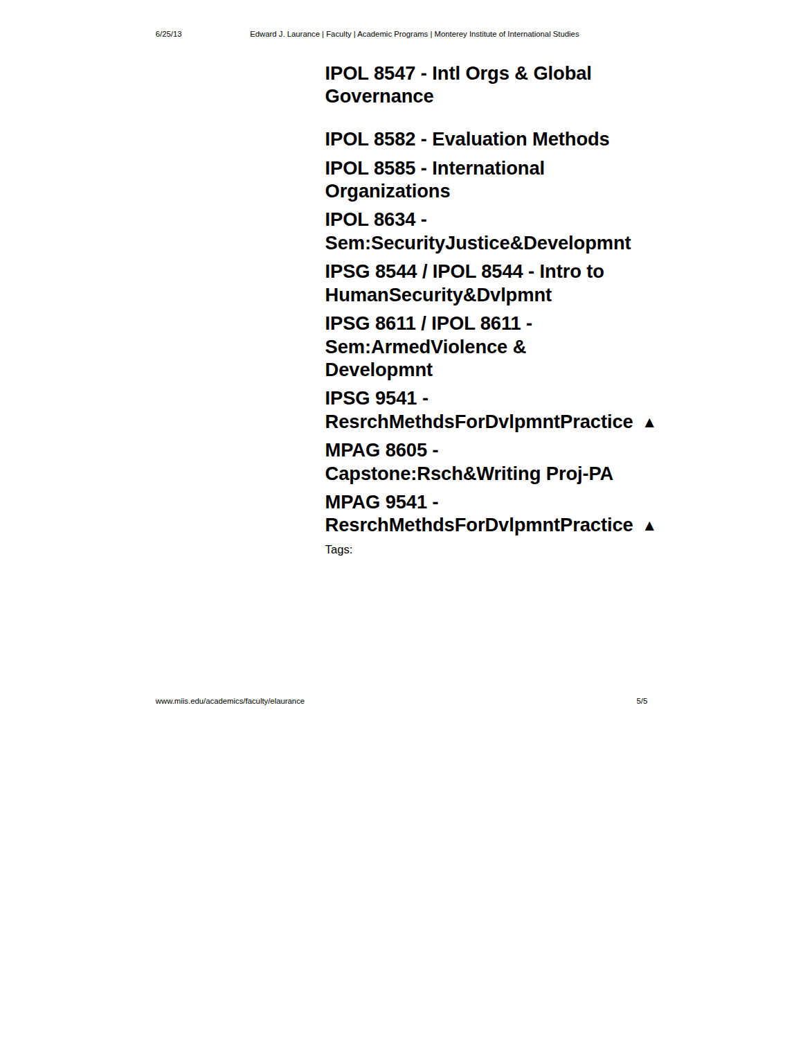6/25/13 Edward J. Laurance | Faculty | Academic Programs | Monterey Institute of International Studies
IPOL 8547 - Intl Orgs & Global Governance
IPOL 8582 - Evaluation Methods
IPOL 8585 - International Organizations
IPOL 8634 - Sem:SecurityJustice&Developmnt
IPSG 8544 / IPOL 8544 - Intro to HumanSecurity&Dvlpmnt
IPSG 8611 / IPOL 8611 - Sem:ArmedViolence & Developmnt
IPSG 9541 - ResrchMethdsForDvlpmntPractice▲
MPAG 8605 - Capstone:Rsch&Writing Proj-PA
MPAG 9541 - ResrchMethdsForDvlpmntPractice▲
Tags:
www.miis.edu/academics/faculty/elaurance 5/5